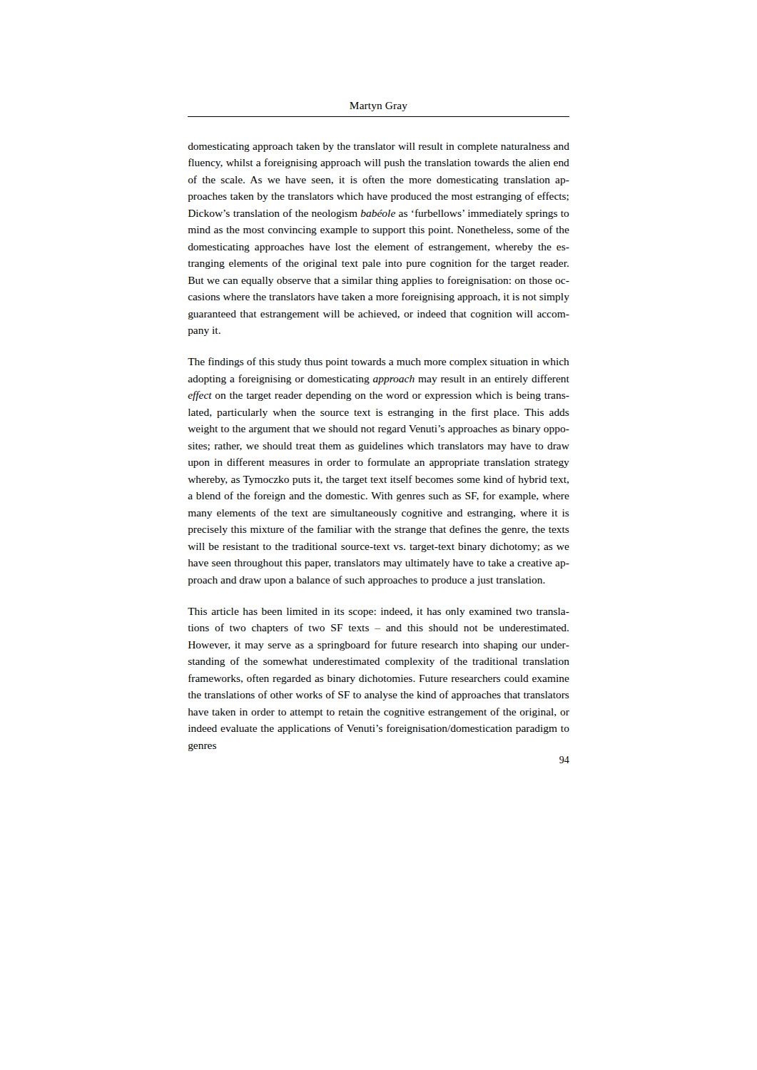Martyn Gray
domesticating approach taken by the translator will result in complete naturalness and fluency, whilst a foreignising approach will push the translation towards the alien end of the scale. As we have seen, it is often the more domesticating translation approaches taken by the translators which have produced the most estranging of effects; Dickow’s translation of the neologism babéole as ‘furbellows’ immediately springs to mind as the most convincing example to support this point. Nonetheless, some of the domesticating approaches have lost the element of estrangement, whereby the estranging elements of the original text pale into pure cognition for the target reader. But we can equally observe that a similar thing applies to foreignisation: on those occasions where the translators have taken a more foreignising approach, it is not simply guaranteed that estrangement will be achieved, or indeed that cognition will accompany it.
The findings of this study thus point towards a much more complex situation in which adopting a foreignising or domesticating approach may result in an entirely different effect on the target reader depending on the word or expression which is being translated, particularly when the source text is estranging in the first place. This adds weight to the argument that we should not regard Venuti’s approaches as binary opposites; rather, we should treat them as guidelines which translators may have to draw upon in different measures in order to formulate an appropriate translation strategy whereby, as Tymoczko puts it, the target text itself becomes some kind of hybrid text, a blend of the foreign and the domestic. With genres such as SF, for example, where many elements of the text are simultaneously cognitive and estranging, where it is precisely this mixture of the familiar with the strange that defines the genre, the texts will be resistant to the traditional source-text vs. target-text binary dichotomy; as we have seen throughout this paper, translators may ultimately have to take a creative approach and draw upon a balance of such approaches to produce a just translation.
This article has been limited in its scope: indeed, it has only examined two translations of two chapters of two SF texts – and this should not be underestimated. However, it may serve as a springboard for future research into shaping our understanding of the somewhat underestimated complexity of the traditional translation frameworks, often regarded as binary dichotomies. Future researchers could examine the translations of other works of SF to analyse the kind of approaches that translators have taken in order to attempt to retain the cognitive estrangement of the original, or indeed evaluate the applications of Venuti’s foreignisation/domestication paradigm to genres
94